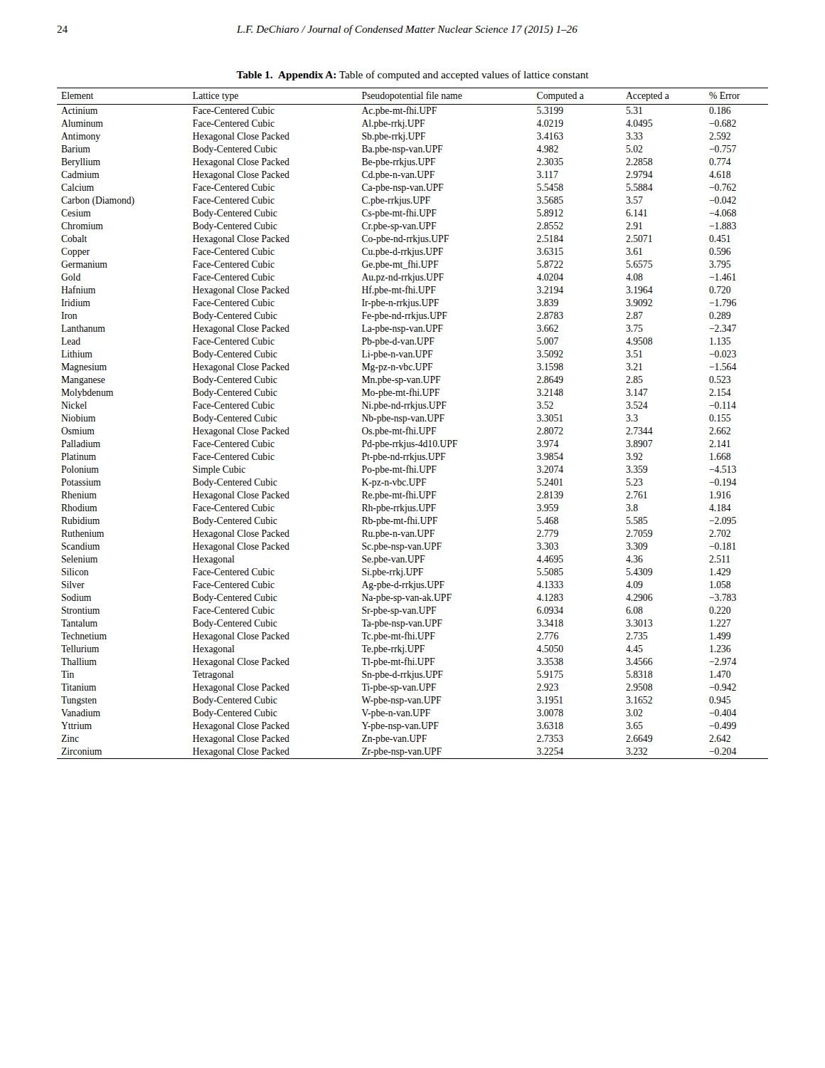24 L.F. DeChiaro / Journal of Condensed Matter Nuclear Science 17 (2015) 1–26
Table 1. Appendix A: Table of computed and accepted values of lattice constant
| Element | Lattice type | Pseudopotential file name | Computed a | Accepted a | % Error |
| --- | --- | --- | --- | --- | --- |
| Actinium | Face-Centered Cubic | Ac.pbe-mt-fhi.UPF | 5.3199 | 5.31 | 0.186 |
| Aluminum | Face-Centered Cubic | Al.pbe-rrkj.UPF | 4.0219 | 4.0495 | −0.682 |
| Antimony | Hexagonal Close Packed | Sb.pbe-rrkj.UPF | 3.4163 | 3.33 | 2.592 |
| Barium | Body-Centered Cubic | Ba.pbe-nsp-van.UPF | 4.982 | 5.02 | −0.757 |
| Beryllium | Hexagonal Close Packed | Be-pbe-rrkjus.UPF | 2.3035 | 2.2858 | 0.774 |
| Cadmium | Hexagonal Close Packed | Cd.pbe-n-van.UPF | 3.117 | 2.9794 | 4.618 |
| Calcium | Face-Centered Cubic | Ca-pbe-nsp-van.UPF | 5.5458 | 5.5884 | −0.762 |
| Carbon (Diamond) | Face-Centered Cubic | C.pbe-rrkjus.UPF | 3.5685 | 3.57 | −0.042 |
| Cesium | Body-Centered Cubic | Cs-pbe-mt-fhi.UPF | 5.8912 | 6.141 | −4.068 |
| Chromium | Body-Centered Cubic | Cr.pbe-sp-van.UPF | 2.8552 | 2.91 | −1.883 |
| Cobalt | Hexagonal Close Packed | Co-pbe-nd-rrkjus.UPF | 2.5184 | 2.5071 | 0.451 |
| Copper | Face-Centered Cubic | Cu.pbe-d-rrkjus.UPF | 3.6315 | 3.61 | 0.596 |
| Germanium | Face-Centered Cubic | Ge.pbe-mt_fhi.UPF | 5.8722 | 5.6575 | 3.795 |
| Gold | Face-Centered Cubic | Au.pz-nd-rrkjus.UPF | 4.0204 | 4.08 | −1.461 |
| Hafnium | Hexagonal Close Packed | Hf.pbe-mt-fhi.UPF | 3.2194 | 3.1964 | 0.720 |
| Iridium | Face-Centered Cubic | Ir-pbe-n-rrkjus.UPF | 3.839 | 3.9092 | −1.796 |
| Iron | Body-Centered Cubic | Fe-pbe-nd-rrkjus.UPF | 2.8783 | 2.87 | 0.289 |
| Lanthanum | Hexagonal Close Packed | La-pbe-nsp-van.UPF | 3.662 | 3.75 | −2.347 |
| Lead | Face-Centered Cubic | Pb-pbe-d-van.UPF | 5.007 | 4.9508 | 1.135 |
| Lithium | Body-Centered Cubic | Li-pbe-n-van.UPF | 3.5092 | 3.51 | −0.023 |
| Magnesium | Hexagonal Close Packed | Mg-pz-n-vbc.UPF | 3.1598 | 3.21 | −1.564 |
| Manganese | Body-Centered Cubic | Mn.pbe-sp-van.UPF | 2.8649 | 2.85 | 0.523 |
| Molybdenum | Body-Centered Cubic | Mo-pbe-mt-fhi.UPF | 3.2148 | 3.147 | 2.154 |
| Nickel | Face-Centered Cubic | Ni.pbe-nd-rrkjus.UPF | 3.52 | 3.524 | −0.114 |
| Niobium | Body-Centered Cubic | Nb-pbe-nsp-van.UPF | 3.3051 | 3.3 | 0.155 |
| Osmium | Hexagonal Close Packed | Os.pbe-mt-fhi.UPF | 2.8072 | 2.7344 | 2.662 |
| Palladium | Face-Centered Cubic | Pd-pbe-rrkjus-4d10.UPF | 3.974 | 3.8907 | 2.141 |
| Platinum | Face-Centered Cubic | Pt-pbe-nd-rrkjus.UPF | 3.9854 | 3.92 | 1.668 |
| Polonium | Simple Cubic | Po-pbe-mt-fhi.UPF | 3.2074 | 3.359 | −4.513 |
| Potassium | Body-Centered Cubic | K-pz-n-vbc.UPF | 5.2401 | 5.23 | −0.194 |
| Rhenium | Hexagonal Close Packed | Re.pbe-mt-fhi.UPF | 2.8139 | 2.761 | 1.916 |
| Rhodium | Face-Centered Cubic | Rh-pbe-rrkjus.UPF | 3.959 | 3.8 | 4.184 |
| Rubidium | Body-Centered Cubic | Rb-pbe-mt-fhi.UPF | 5.468 | 5.585 | −2.095 |
| Ruthenium | Hexagonal Close Packed | Ru.pbe-n-van.UPF | 2.779 | 2.7059 | 2.702 |
| Scandium | Hexagonal Close Packed | Sc.pbe-nsp-van.UPF | 3.303 | 3.309 | −0.181 |
| Selenium | Hexagonal | Se.pbe-van.UPF | 4.4695 | 4.36 | 2.511 |
| Silicon | Face-Centered Cubic | Si.pbe-rrkj.UPF | 5.5085 | 5.4309 | 1.429 |
| Silver | Face-Centered Cubic | Ag-pbe-d-rrkjus.UPF | 4.1333 | 4.09 | 1.058 |
| Sodium | Body-Centered Cubic | Na-pbe-sp-van-ak.UPF | 4.1283 | 4.2906 | −3.783 |
| Strontium | Face-Centered Cubic | Sr-pbe-sp-van.UPF | 6.0934 | 6.08 | 0.220 |
| Tantalum | Body-Centered Cubic | Ta-pbe-nsp-van.UPF | 3.3418 | 3.3013 | 1.227 |
| Technetium | Hexagonal Close Packed | Tc.pbe-mt-fhi.UPF | 2.776 | 2.735 | 1.499 |
| Tellurium | Hexagonal | Te.pbe-rrkj.UPF | 4.5050 | 4.45 | 1.236 |
| Thallium | Hexagonal Close Packed | Tl-pbe-mt-fhi.UPF | 3.3538 | 3.4566 | −2.974 |
| Tin | Tetragonal | Sn-pbe-d-rrkjus.UPF | 5.9175 | 5.8318 | 1.470 |
| Titanium | Hexagonal Close Packed | Ti-pbe-sp-van.UPF | 2.923 | 2.9508 | −0.942 |
| Tungsten | Body-Centered Cubic | W-pbe-nsp-van.UPF | 3.1951 | 3.1652 | 0.945 |
| Vanadium | Body-Centered Cubic | V-pbe-n-van.UPF | 3.0078 | 3.02 | −0.404 |
| Yttrium | Hexagonal Close Packed | Y-pbe-nsp-van.UPF | 3.6318 | 3.65 | −0.499 |
| Zinc | Hexagonal Close Packed | Zn-pbe-van.UPF | 2.7353 | 2.6649 | 2.642 |
| Zirconium | Hexagonal Close Packed | Zr-pbe-nsp-van.UPF | 3.2254 | 3.232 | −0.204 |